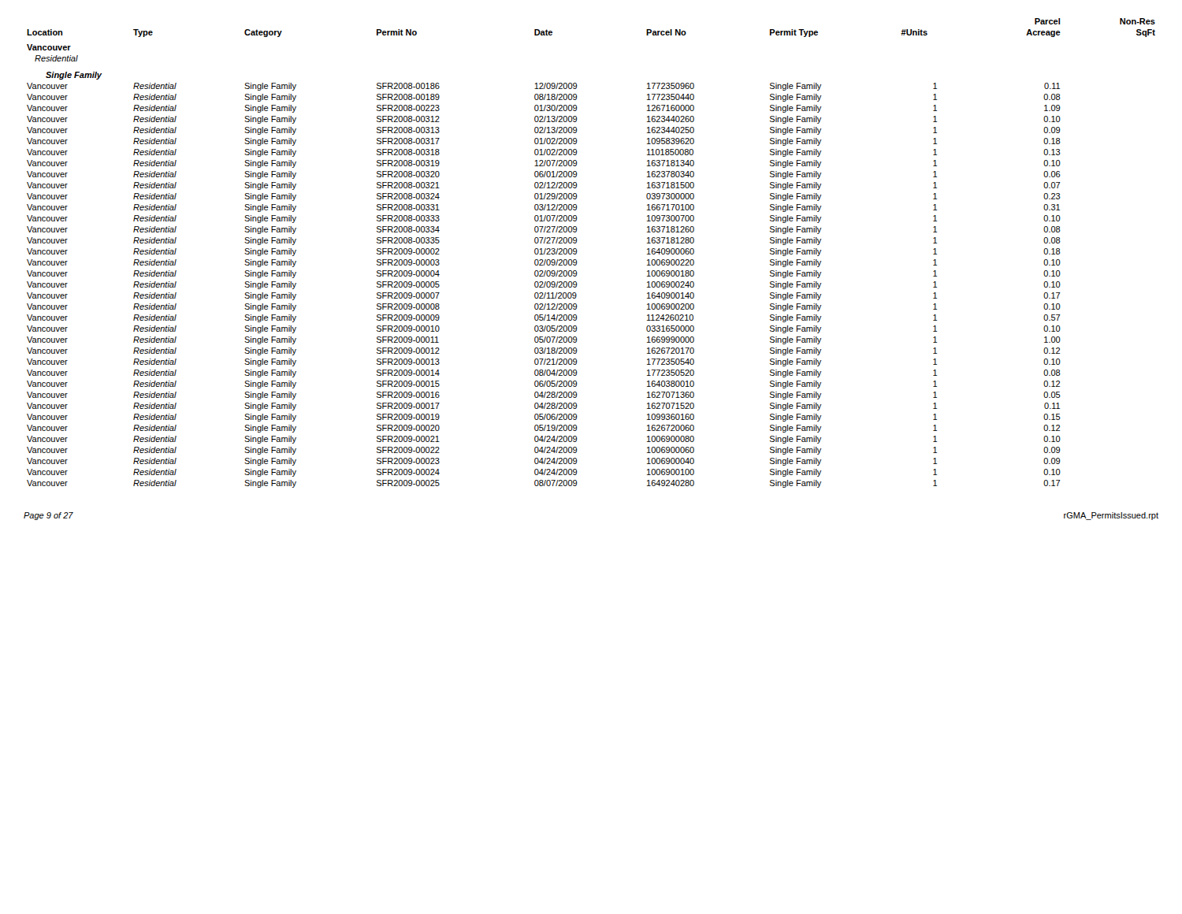| | | | | | | | | Parcel | Non-Res |
| --- | --- | --- | --- | --- | --- | --- | --- | --- | --- |
| Location | Type | Category | Permit No | Date | Parcel No | Permit Type | #Units | Acreage | SqFt |
| Vancouver |
| Residential |
| Single Family |
| Vancouver | Residential | Single Family | SFR2008-00186 | 12/09/2009 | 1772350960 | Single Family | 1 | 0.11 | |
| Vancouver | Residential | Single Family | SFR2008-00189 | 08/18/2009 | 1772350440 | Single Family | 1 | 0.08 | |
| Vancouver | Residential | Single Family | SFR2008-00223 | 01/30/2009 | 1267160000 | Single Family | 1 | 1.09 | |
| Vancouver | Residential | Single Family | SFR2008-00312 | 02/13/2009 | 1623440260 | Single Family | 1 | 0.10 | |
| Vancouver | Residential | Single Family | SFR2008-00313 | 02/13/2009 | 1623440250 | Single Family | 1 | 0.09 | |
| Vancouver | Residential | Single Family | SFR2008-00317 | 01/02/2009 | 1095839620 | Single Family | 1 | 0.18 | |
| Vancouver | Residential | Single Family | SFR2008-00318 | 01/02/2009 | 1101850080 | Single Family | 1 | 0.13 | |
| Vancouver | Residential | Single Family | SFR2008-00319 | 12/07/2009 | 1637181340 | Single Family | 1 | 0.10 | |
| Vancouver | Residential | Single Family | SFR2008-00320 | 06/01/2009 | 1623780340 | Single Family | 1 | 0.06 | |
| Vancouver | Residential | Single Family | SFR2008-00321 | 02/12/2009 | 1637181500 | Single Family | 1 | 0.07 | |
| Vancouver | Residential | Single Family | SFR2008-00324 | 01/29/2009 | 0397300000 | Single Family | 1 | 0.23 | |
| Vancouver | Residential | Single Family | SFR2008-00331 | 03/12/2009 | 1667170100 | Single Family | 1 | 0.31 | |
| Vancouver | Residential | Single Family | SFR2008-00333 | 01/07/2009 | 1097300700 | Single Family | 1 | 0.10 | |
| Vancouver | Residential | Single Family | SFR2008-00334 | 07/27/2009 | 1637181260 | Single Family | 1 | 0.08 | |
| Vancouver | Residential | Single Family | SFR2008-00335 | 07/27/2009 | 1637181280 | Single Family | 1 | 0.08 | |
| Vancouver | Residential | Single Family | SFR2009-00002 | 01/23/2009 | 1640900060 | Single Family | 1 | 0.18 | |
| Vancouver | Residential | Single Family | SFR2009-00003 | 02/09/2009 | 1006900220 | Single Family | 1 | 0.10 | |
| Vancouver | Residential | Single Family | SFR2009-00004 | 02/09/2009 | 1006900180 | Single Family | 1 | 0.10 | |
| Vancouver | Residential | Single Family | SFR2009-00005 | 02/09/2009 | 1006900240 | Single Family | 1 | 0.10 | |
| Vancouver | Residential | Single Family | SFR2009-00007 | 02/11/2009 | 1640900140 | Single Family | 1 | 0.17 | |
| Vancouver | Residential | Single Family | SFR2009-00008 | 02/12/2009 | 1006900200 | Single Family | 1 | 0.10 | |
| Vancouver | Residential | Single Family | SFR2009-00009 | 05/14/2009 | 1124260210 | Single Family | 1 | 0.57 | |
| Vancouver | Residential | Single Family | SFR2009-00010 | 03/05/2009 | 0331650000 | Single Family | 1 | 0.10 | |
| Vancouver | Residential | Single Family | SFR2009-00011 | 05/07/2009 | 1669990000 | Single Family | 1 | 1.00 | |
| Vancouver | Residential | Single Family | SFR2009-00012 | 03/18/2009 | 1626720170 | Single Family | 1 | 0.12 | |
| Vancouver | Residential | Single Family | SFR2009-00013 | 07/21/2009 | 1772350540 | Single Family | 1 | 0.10 | |
| Vancouver | Residential | Single Family | SFR2009-00014 | 08/04/2009 | 1772350520 | Single Family | 1 | 0.08 | |
| Vancouver | Residential | Single Family | SFR2009-00015 | 06/05/2009 | 1640380010 | Single Family | 1 | 0.12 | |
| Vancouver | Residential | Single Family | SFR2009-00016 | 04/28/2009 | 1627071360 | Single Family | 1 | 0.05 | |
| Vancouver | Residential | Single Family | SFR2009-00017 | 04/28/2009 | 1627071520 | Single Family | 1 | 0.11 | |
| Vancouver | Residential | Single Family | SFR2009-00019 | 05/06/2009 | 1099360160 | Single Family | 1 | 0.15 | |
| Vancouver | Residential | Single Family | SFR2009-00020 | 05/19/2009 | 1626720060 | Single Family | 1 | 0.12 | |
| Vancouver | Residential | Single Family | SFR2009-00021 | 04/24/2009 | 1006900080 | Single Family | 1 | 0.10 | |
| Vancouver | Residential | Single Family | SFR2009-00022 | 04/24/2009 | 1006900060 | Single Family | 1 | 0.09 | |
| Vancouver | Residential | Single Family | SFR2009-00023 | 04/24/2009 | 1006900040 | Single Family | 1 | 0.09 | |
| Vancouver | Residential | Single Family | SFR2009-00024 | 04/24/2009 | 1006900100 | Single Family | 1 | 0.10 | |
| Vancouver | Residential | Single Family | SFR2009-00025 | 08/07/2009 | 1649240280 | Single Family | 1 | 0.17 | |
Page 9 of 27
rGMA_PermitsIssued.rpt